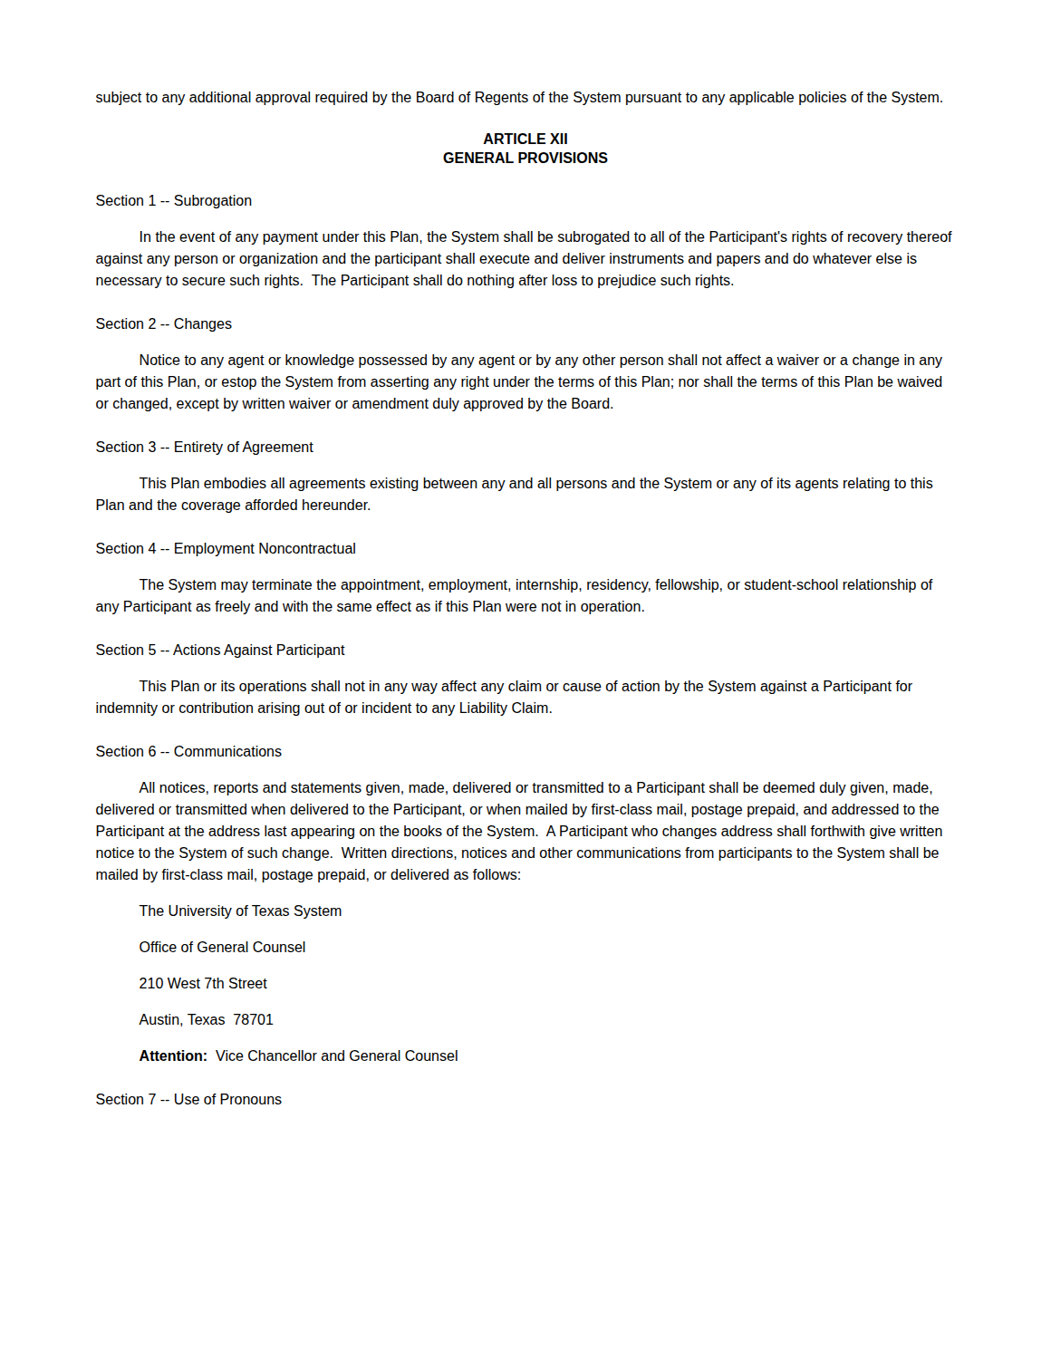subject to any additional approval required by the Board of Regents of the System pursuant to any applicable policies of the System.
ARTICLE XII
GENERAL PROVISIONS
Section 1 -- Subrogation
In the event of any payment under this Plan, the System shall be subrogated to all of the Participant's rights of recovery thereof against any person or organization and the participant shall execute and deliver instruments and papers and do whatever else is necessary to secure such rights. The Participant shall do nothing after loss to prejudice such rights.
Section 2 -- Changes
Notice to any agent or knowledge possessed by any agent or by any other person shall not affect a waiver or a change in any part of this Plan, or estop the System from asserting any right under the terms of this Plan; nor shall the terms of this Plan be waived or changed, except by written waiver or amendment duly approved by the Board.
Section 3 -- Entirety of Agreement
This Plan embodies all agreements existing between any and all persons and the System or any of its agents relating to this Plan and the coverage afforded hereunder.
Section 4 -- Employment Noncontractual
The System may terminate the appointment, employment, internship, residency, fellowship, or student-school relationship of any Participant as freely and with the same effect as if this Plan were not in operation.
Section 5 -- Actions Against Participant
This Plan or its operations shall not in any way affect any claim or cause of action by the System against a Participant for indemnity or contribution arising out of or incident to any Liability Claim.
Section 6 -- Communications
All notices, reports and statements given, made, delivered or transmitted to a Participant shall be deemed duly given, made, delivered or transmitted when delivered to the Participant, or when mailed by first-class mail, postage prepaid, and addressed to the Participant at the address last appearing on the books of the System. A Participant who changes address shall forthwith give written notice to the System of such change. Written directions, notices and other communications from participants to the System shall be mailed by first-class mail, postage prepaid, or delivered as follows:
The University of Texas System
Office of General Counsel
210 West 7th Street
Austin, Texas 78701
Attention: Vice Chancellor and General Counsel
Section 7 -- Use of Pronouns